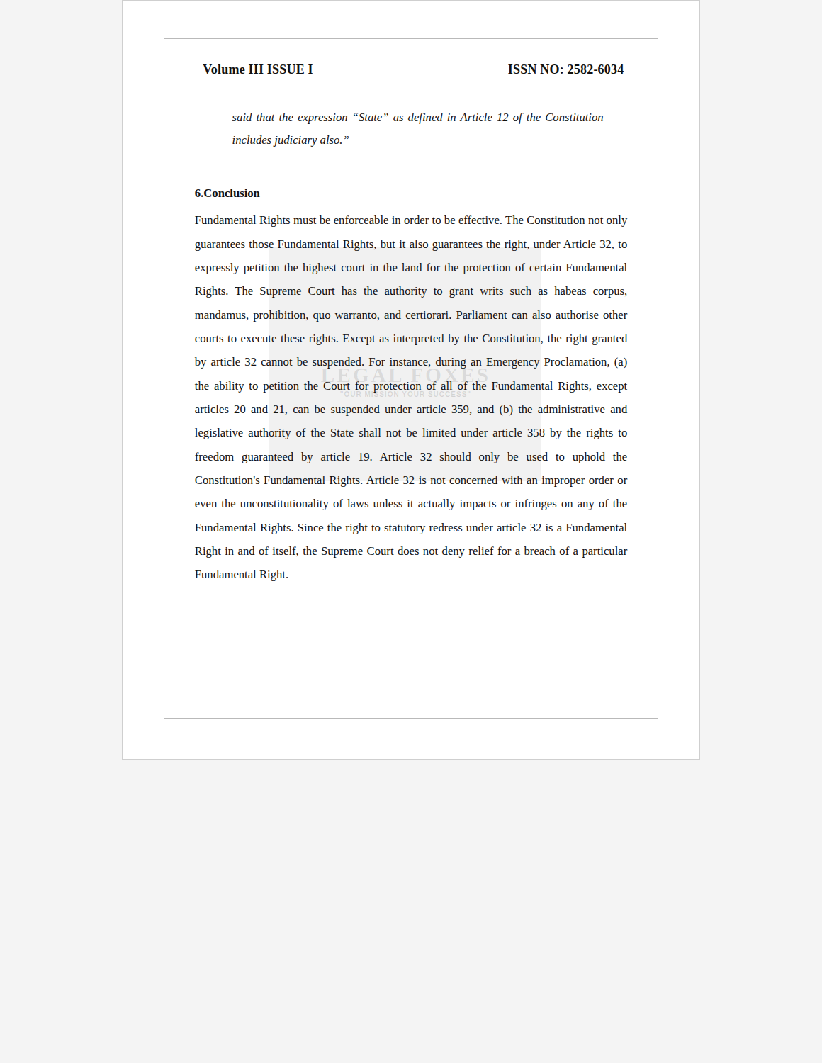Volume III ISSUE I ISSN NO: 2582-6034
LEGAL FOXES
"OUR MISSION YOUR SUCCESS"
said that the expression “State” as defined in Article 12 of the Constitution includes judiciary also.”
6.Conclusion
Fundamental Rights must be enforceable in order to be effective. The Constitution not only guarantees those Fundamental Rights, but it also guarantees the right, under Article 32, to expressly petition the highest court in the land for the protection of certain Fundamental Rights. The Supreme Court has the authority to grant writs such as habeas corpus, mandamus, prohibition, quo warranto, and certiorari. Parliament can also authorise other courts to execute these rights. Except as interpreted by the Constitution, the right granted by article 32 cannot be suspended. For instance, during an Emergency Proclamation, (a) the ability to petition the Court for protection of all of the Fundamental Rights, except articles 20 and 21, can be suspended under article 359, and (b) the administrative and legislative authority of the State shall not be limited under article 358 by the rights to freedom guaranteed by article 19. Article 32 should only be used to uphold the Constitution's Fundamental Rights. Article 32 is not concerned with an improper order or even the unconstitutionality of laws unless it actually impacts or infringes on any of the Fundamental Rights. Since the right to statutory redress under article 32 is a Fundamental Right in and of itself, the Supreme Court does not deny relief for a breach of a particular Fundamental Right.